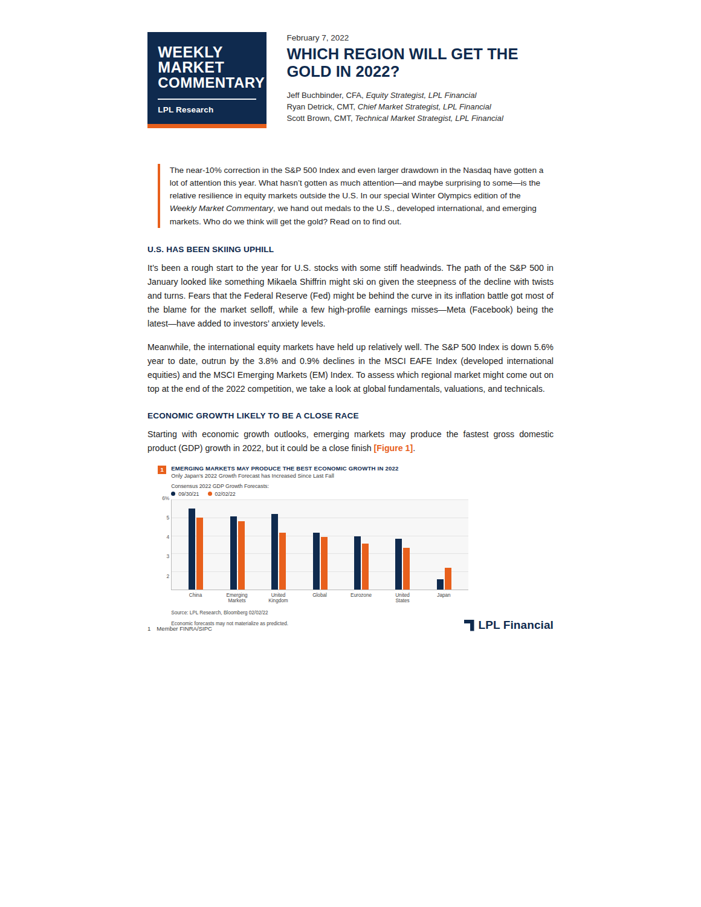Weekly
Market
Commentary
LPL Research
February 7, 2022
WHICH REGION WILL GET THE GOLD IN 2022?
Jeff Buchbinder, CFA, Equity Strategist, LPL Financial
Ryan Detrick, CMT, Chief Market Strategist, LPL Financial
Scott Brown, CMT, Technical Market Strategist, LPL Financial
The near-10% correction in the S&P 500 Index and even larger drawdown in the Nasdaq have gotten a lot of attention this year. What hasn’t gotten as much attention—and maybe surprising to some—is the relative resilience in equity markets outside the U.S. In our special Winter Olympics edition of the Weekly Market Commentary, we hand out medals to the U.S., developed international, and emerging markets. Who do we think will get the gold? Read on to find out.
U.S. HAS BEEN SKIING UPHILL
It’s been a rough start to the year for U.S. stocks with some stiff headwinds. The path of the S&P 500 in January looked like something Mikaela Shiffrin might ski on given the steepness of the decline with twists and turns. Fears that the Federal Reserve (Fed) might be behind the curve in its inflation battle got most of the blame for the market selloff, while a few high-profile earnings misses—Meta (Facebook) being the latest—have added to investors’ anxiety levels.
Meanwhile, the international equity markets have held up relatively well. The S&P 500 Index is down 5.6% year to date, outrun by the 3.8% and 0.9% declines in the MSCI EAFE Index (developed international equities) and the MSCI Emerging Markets (EM) Index. To assess which regional market might come out on top at the end of the 2022 competition, we take a look at global fundamentals, valuations, and technicals.
ECONOMIC GROWTH LIKELY TO BE A CLOSE RACE
Starting with economic growth outlooks, emerging markets may produce the fastest gross domestic product (GDP) growth in 2022, but it could be a close finish [Figure 1].
1
EMERGING MARKETS MAY PRODUCE THE BEST ECONOMIC GROWTH IN 2022
Only Japan’s 2022 Growth Forecast has Increased Since Last Fall
Consensus 2022 GDP Growth Forecasts: 09/30/21 02/02/22
6% 5 4 3 2
China
Emerging
Markets
United
Kingdom
Global
Eurozone
United
States
Japan
Source: LPL Research, Bloomberg 02/02/22
Economic forecasts may not materialize as predicted.
1 Member FINRA/SIPC
LPL Financial